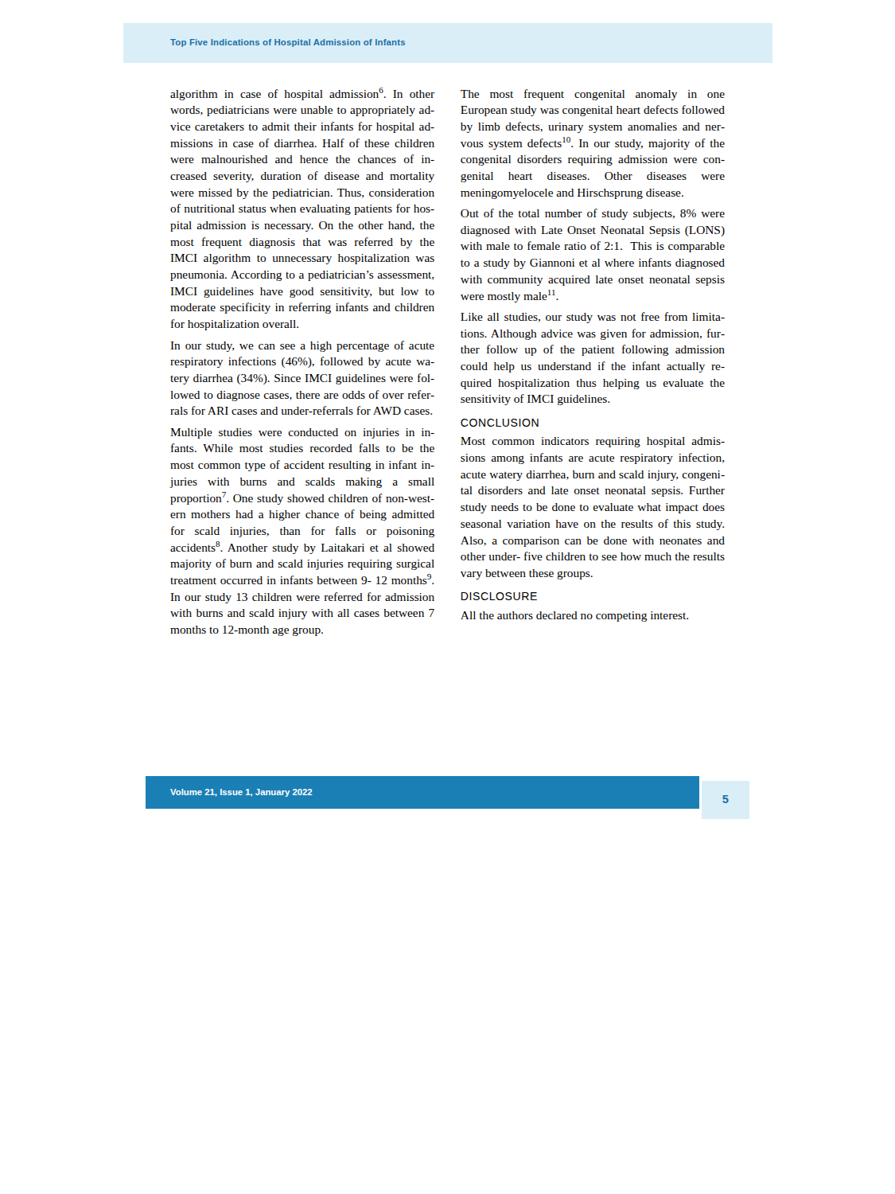Top Five Indications of Hospital Admission of Infants
algorithm in case of hospital admission6. In other words, pediatricians were unable to appropriately advice caretakers to admit their infants for hospital admissions in case of diarrhea. Half of these children were malnourished and hence the chances of increased severity, duration of disease and mortality were missed by the pediatrician. Thus, consideration of nutritional status when evaluating patients for hospital admission is necessary. On the other hand, the most frequent diagnosis that was referred by the IMCI algorithm to unnecessary hospitalization was pneumonia. According to a pediatrician’s assessment, IMCI guidelines have good sensitivity, but low to moderate specificity in referring infants and children for hospitalization overall.
In our study, we can see a high percentage of acute respiratory infections (46%), followed by acute watery diarrhea (34%). Since IMCI guidelines were followed to diagnose cases, there are odds of over referrals for ARI cases and under-referrals for AWD cases.
Multiple studies were conducted on injuries in infants. While most studies recorded falls to be the most common type of accident resulting in infant injuries with burns and scalds making a small proportion7. One study showed children of non-western mothers had a higher chance of being admitted for scald injuries, than for falls or poisoning accidents8. Another study by Laitakari et al showed majority of burn and scald injuries requiring surgical treatment occurred in infants between 9- 12 months9. In our study 13 children were referred for admission with burns and scald injury with all cases between 7 months to 12-month age group.
The most frequent congenital anomaly in one European study was congenital heart defects followed by limb defects, urinary system anomalies and nervous system defects10. In our study, majority of the congenital disorders requiring admission were congenital heart diseases. Other diseases were meningomyelocele and Hirschsprung disease.
Out of the total number of study subjects, 8% were diagnosed with Late Onset Neonatal Sepsis (LONS) with male to female ratio of 2:1. This is comparable to a study by Giannoni et al where infants diagnosed with community acquired late onset neonatal sepsis were mostly male11.
Like all studies, our study was not free from limitations. Although advice was given for admission, further follow up of the patient following admission could help us understand if the infant actually required hospitalization thus helping us evaluate the sensitivity of IMCI guidelines.
Conclusion
Most common indicators requiring hospital admissions among infants are acute respiratory infection, acute watery diarrhea, burn and scald injury, congenital disorders and late onset neonatal sepsis. Further study needs to be done to evaluate what impact does seasonal variation have on the results of this study. Also, a comparison can be done with neonates and other under- five children to see how much the results vary between these groups.
Disclosure
All the authors declared no competing interest.
Volume 21, Issue 1, January 2022
5